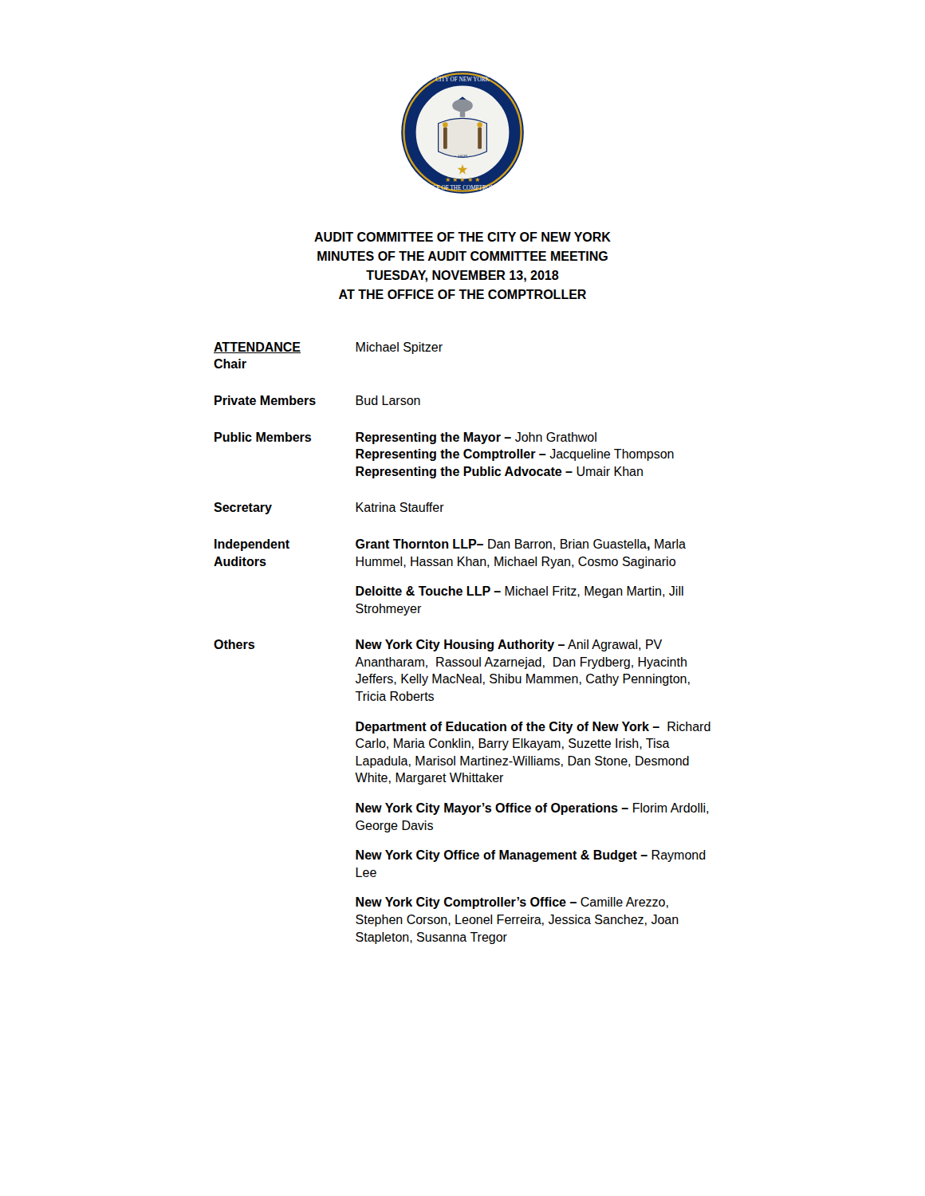Seal of the Office of the Comptroller, City of New York CITY OF NEW YORK OFFICE OF THE COMPTROLLER · 1625 · ★ ★ ★ ★ ★
AUDIT COMMITTEE OF THE CITY OF NEW YORK
MINUTES OF THE AUDIT COMMITTEE MEETING
TUESDAY, NOVEMBER 13, 2018
AT THE OFFICE OF THE COMPTROLLER
| ATTENDANCE Chair | Michael Spitzer |
| Private Members | Bud Larson |
| Public Members | Representing the Mayor – John Grathwol Representing the Comptroller – Jacqueline Thompson Representing the Public Advocate – Umair Khan |
| Secretary | Katrina Stauffer |
| Independent Auditors | Grant Thornton LLP– Dan Barron, Brian Guastella , Marla Hummel, Hassan Khan, Michael Ryan, Cosmo Saginario Deloitte & Touche LLP – Michael Fritz, Megan Martin, Jill Strohmeyer |
| Others | New York City Housing Authority – Anil Agrawal, PV Anantharam, Rassoul Azarnejad, Dan Frydberg, Hyacinth Jeffers, Kelly MacNeal, Shibu Mammen, Cathy Pennington, Tricia Roberts Department of Education of the City of New York – Richard Carlo, Maria Conklin, Barry Elkayam, Suzette Irish, Tisa Lapadula, Marisol Martinez-Williams, Dan Stone, Desmond White, Margaret Whittaker New York City Mayor’s Office of Operations – Florim Ardolli, George Davis New York City Office of Management & Budget – Raymond Lee New York City Comptroller’s Office – Camille Arezzo, Stephen Corson, Leonel Ferreira, Jessica Sanchez, Joan Stapleton, Susanna Tregor |